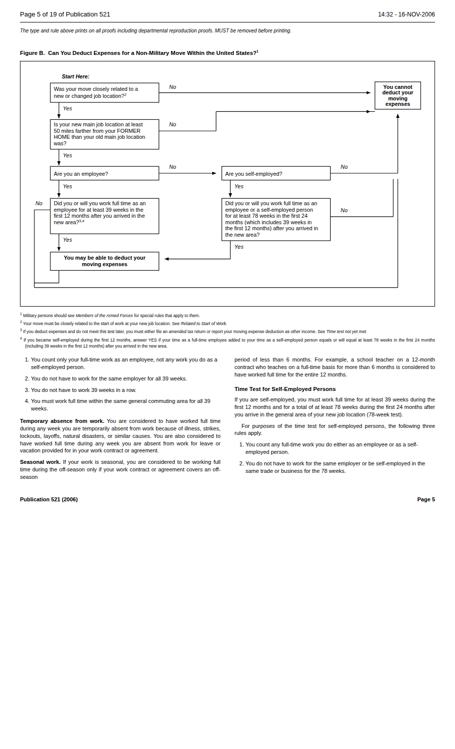Page 5 of 19 of Publication 521
14:32 - 16-NOV-2006
The type and rule above prints on all proofs including departmental reproduction proofs. MUST be removed before printing.
Figure B. Can You Deduct Expenses for a Non-Military Move Within the United States?1
Start Here: Was your move closely related to a new or changed job location?2 No You cannot deduct your moving expenses Yes Is your new main job location at least 50 miles farther from your FORMER HOME than your old main job location was? No Yes Are you an employee? No Are you self-employed? No Yes Yes Did you or will you work full time as an employee for at least 39 weeks in the first 12 months after you arrived in the new area?3,4 No Did you or will you work full time as an employee or a self-employed person for at least 78 weeks in the first 24 months (which includes 39 weeks in the first 12 months) after you arrived in the new area? No Yes Yes You may be able to deduct your moving expenses
1 Military persons should see Members of the Armed Forces for special rules that apply to them.
2 Your move must be closely related to the start of work at your new job location. See Related to Start of Work.
3 If you deduct expenses and do not meet this test later, you must either file an amended tax return or report your moving expense deduction as other income. See Time test not yet met.
4 If you became self-employed during the first 12 months, answer YES if your time as a full-time employee added to your time as a self-employed person equals or will equal at least 78 weeks in the first 24 months (including 39 weeks in the first 12 months) after you arrived in the new area.
You count only your full-time work as an employee, not any work you do as a self-employed person.
You do not have to work for the same employer for all 39 weeks.
You do not have to work 39 weeks in a row.
You must work full time within the same general commuting area for all 39 weeks.
Temporary absence from work. You are considered to have worked full time during any week you are temporarily absent from work because of illness, strikes, lockouts, layoffs, natural disasters, or similar causes. You are also considered to have worked full time during any week you are absent from work for leave or vacation provided for in your work contract or agreement.
Seasonal work. If your work is seasonal, you are considered to be working full time during the off-season only if your work contract or agreement covers an off-season
period of less than 6 months. For example, a school teacher on a 12-month contract who teaches on a full-time basis for more than 6 months is considered to have worked full time for the entire 12 months.
Time Test for Self-Employed Persons
If you are self-employed, you must work full time for at least 39 weeks during the first 12 months and for a total of at least 78 weeks during the first 24 months after you arrive in the general area of your new job location (78-week test).
For purposes of the time test for self-employed persons, the following three rules apply.
You count any full-time work you do either as an employee or as a self-employed person.
You do not have to work for the same employer or be self-employed in the same trade or business for the 78 weeks.
Publication 521 (2006)
Page 5